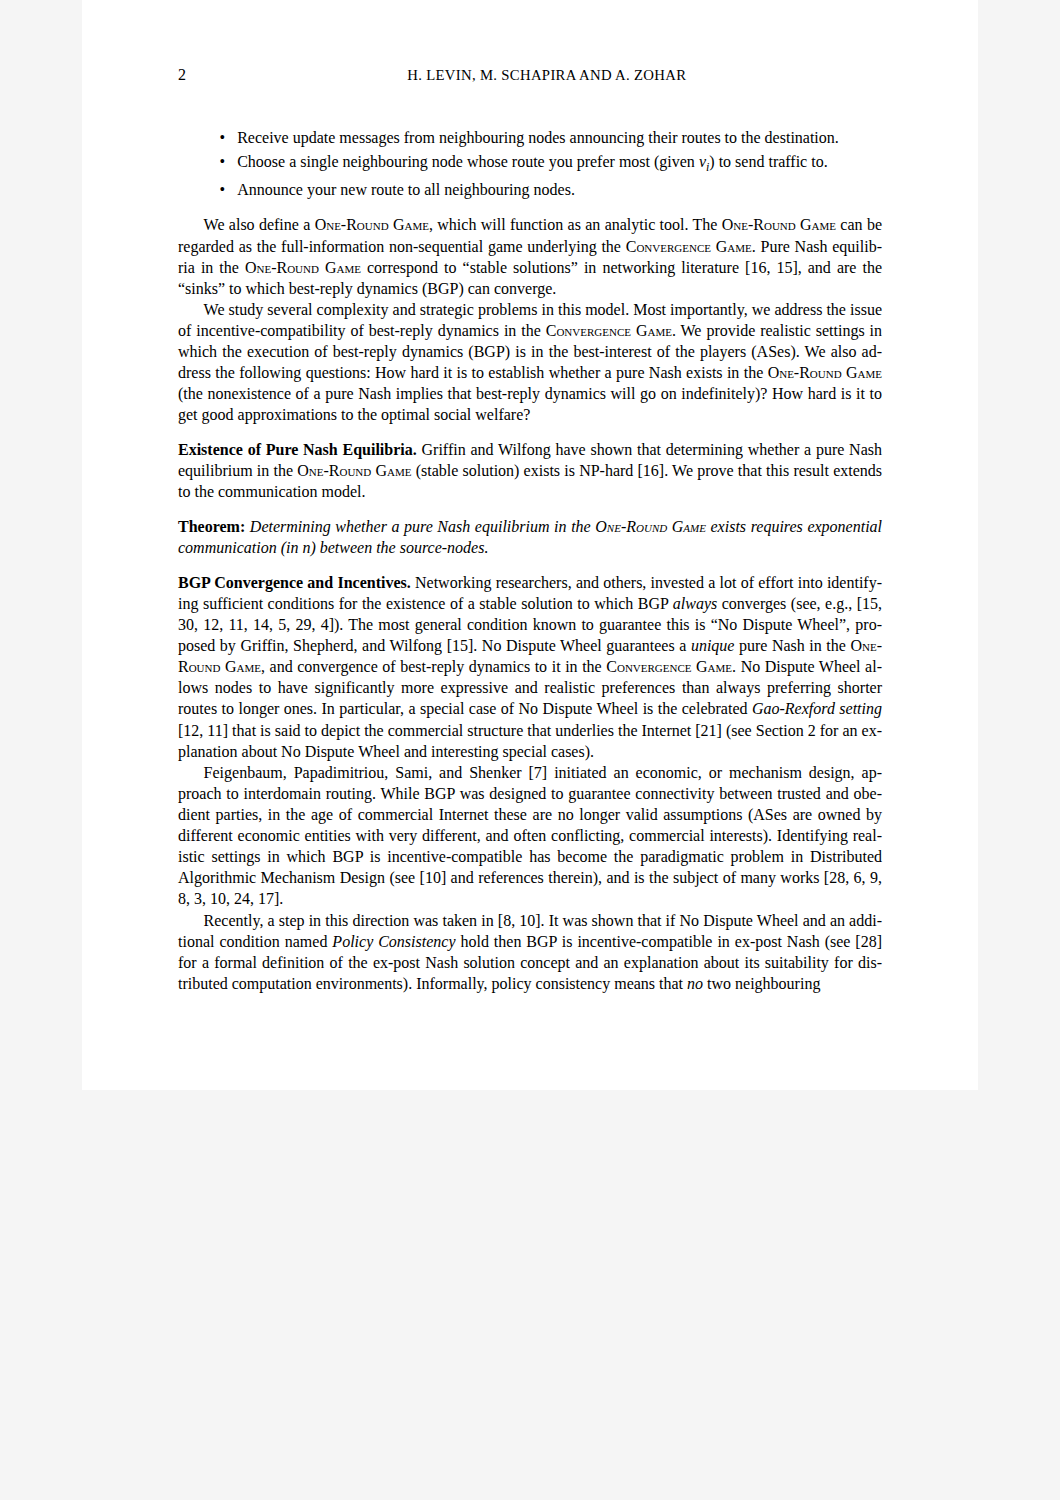2 H. LEVIN, M. SCHAPIRA AND A. ZOHAR
Receive update messages from neighbouring nodes announcing their routes to the destination.
Choose a single neighbouring node whose route you prefer most (given vi) to send traffic to.
Announce your new route to all neighbouring nodes.
We also define a One-Round Game, which will function as an analytic tool. The One-Round Game can be regarded as the full-information non-sequential game underlying the Convergence Game. Pure Nash equilibria in the One-Round Game correspond to “stable solutions” in networking literature [16, 15], and are the “sinks” to which best-reply dynamics (BGP) can converge.
We study several complexity and strategic problems in this model. Most importantly, we address the issue of incentive-compatibility of best-reply dynamics in the Convergence Game. We provide realistic settings in which the execution of best-reply dynamics (BGP) is in the best-interest of the players (ASes). We also address the following questions: How hard it is to establish whether a pure Nash exists in the One-Round Game (the nonexistence of a pure Nash implies that best-reply dynamics will go on indefinitely)? How hard is it to get good approximations to the optimal social welfare?
Existence of Pure Nash Equilibria. Griffin and Wilfong have shown that determining whether a pure Nash equilibrium in the One-Round Game (stable solution) exists is NP-hard [16]. We prove that this result extends to the communication model.
Theorem: Determining whether a pure Nash equilibrium in the One-Round Game exists requires exponential communication (in n) between the source-nodes.
BGP Convergence and Incentives. Networking researchers, and others, invested a lot of effort into identifying sufficient conditions for the existence of a stable solution to which BGP always converges (see, e.g., [15, 30, 12, 11, 14, 5, 29, 4]). The most general condition known to guarantee this is “No Dispute Wheel”, proposed by Griffin, Shepherd, and Wilfong [15]. No Dispute Wheel guarantees a unique pure Nash in the One-Round Game, and convergence of best-reply dynamics to it in the Convergence Game. No Dispute Wheel allows nodes to have significantly more expressive and realistic preferences than always preferring shorter routes to longer ones. In particular, a special case of No Dispute Wheel is the celebrated Gao-Rexford setting [12, 11] that is said to depict the commercial structure that underlies the Internet [21] (see Section 2 for an explanation about No Dispute Wheel and interesting special cases).
Feigenbaum, Papadimitriou, Sami, and Shenker [7] initiated an economic, or mechanism design, approach to interdomain routing. While BGP was designed to guarantee connectivity between trusted and obedient parties, in the age of commercial Internet these are no longer valid assumptions (ASes are owned by different economic entities with very different, and often conflicting, commercial interests). Identifying realistic settings in which BGP is incentive-compatible has become the paradigmatic problem in Distributed Algorithmic Mechanism Design (see [10] and references therein), and is the subject of many works [28, 6, 9, 8, 3, 10, 24, 17].
Recently, a step in this direction was taken in [8, 10]. It was shown that if No Dispute Wheel and an additional condition named Policy Consistency hold then BGP is incentive-compatible in ex-post Nash (see [28] for a formal definition of the ex-post Nash solution concept and an explanation about its suitability for distributed computation environments). Informally, policy consistency means that no two neighbouring